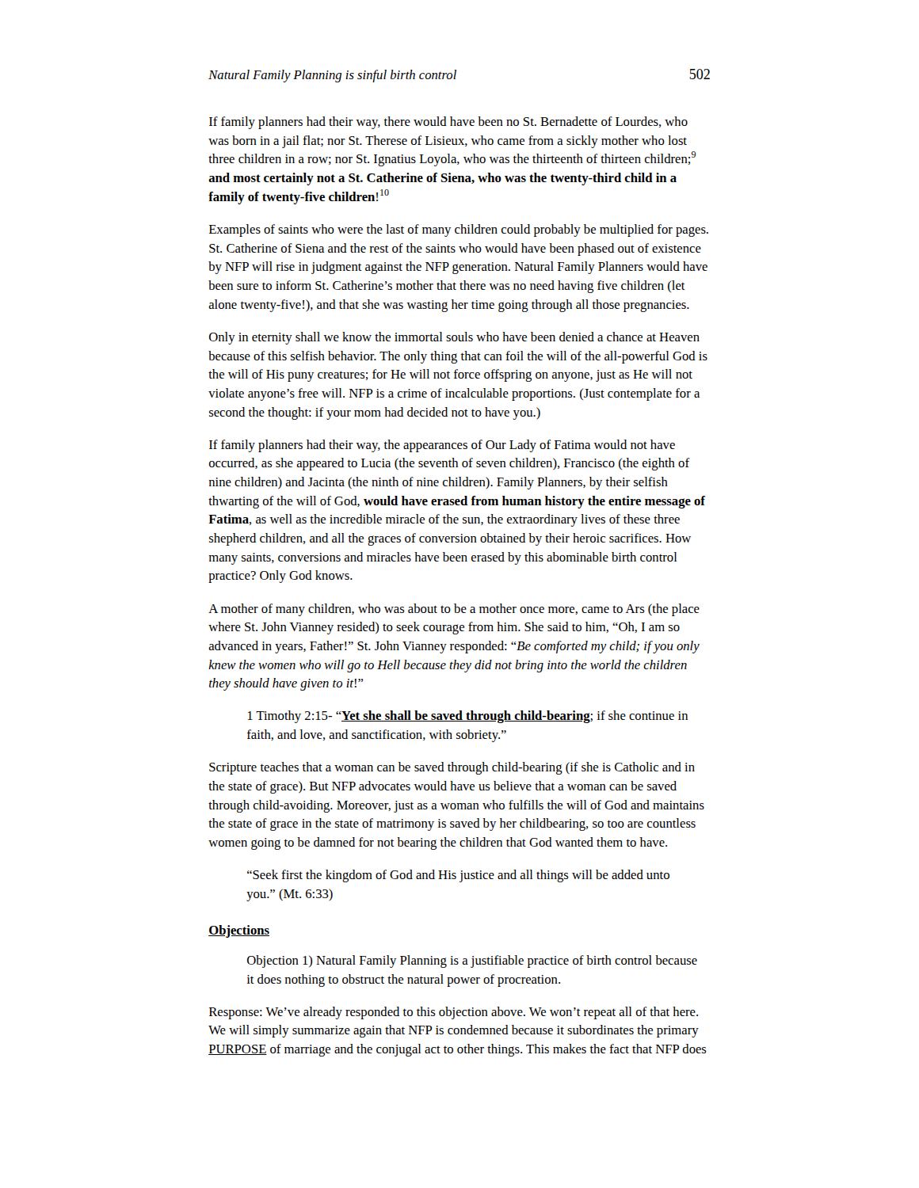Natural Family Planning is sinful birth control 502
If family planners had their way, there would have been no St. Bernadette of Lourdes, who was born in a jail flat; nor St. Therese of Lisieux, who came from a sickly mother who lost three children in a row; nor St. Ignatius Loyola, who was the thirteenth of thirteen children;9 and most certainly not a St. Catherine of Siena, who was the twenty-third child in a family of twenty-five children!10
Examples of saints who were the last of many children could probably be multiplied for pages. St. Catherine of Siena and the rest of the saints who would have been phased out of existence by NFP will rise in judgment against the NFP generation. Natural Family Planners would have been sure to inform St. Catherine’s mother that there was no need having five children (let alone twenty-five!), and that she was wasting her time going through all those pregnancies.
Only in eternity shall we know the immortal souls who have been denied a chance at Heaven because of this selfish behavior. The only thing that can foil the will of the all-powerful God is the will of His puny creatures; for He will not force offspring on anyone, just as He will not violate anyone’s free will. NFP is a crime of incalculable proportions. (Just contemplate for a second the thought: if your mom had decided not to have you.)
If family planners had their way, the appearances of Our Lady of Fatima would not have occurred, as she appeared to Lucia (the seventh of seven children), Francisco (the eighth of nine children) and Jacinta (the ninth of nine children). Family Planners, by their selfish thwarting of the will of God, would have erased from human history the entire message of Fatima, as well as the incredible miracle of the sun, the extraordinary lives of these three shepherd children, and all the graces of conversion obtained by their heroic sacrifices. How many saints, conversions and miracles have been erased by this abominable birth control practice? Only God knows.
A mother of many children, who was about to be a mother once more, came to Ars (the place where St. John Vianney resided) to seek courage from him. She said to him, “Oh, I am so advanced in years, Father!” St. John Vianney responded: “Be comforted my child; if you only knew the women who will go to Hell because they did not bring into the world the children they should have given to it!”
1 Timothy 2:15- “Yet she shall be saved through child-bearing; if she continue in faith, and love, and sanctification, with sobriety.”
Scripture teaches that a woman can be saved through child-bearing (if she is Catholic and in the state of grace). But NFP advocates would have us believe that a woman can be saved through child-avoiding. Moreover, just as a woman who fulfills the will of God and maintains the state of grace in the state of matrimony is saved by her childbearing, so too are countless women going to be damned for not bearing the children that God wanted them to have.
“Seek first the kingdom of God and His justice and all things will be added unto you.” (Mt. 6:33)
Objections
Objection 1) Natural Family Planning is a justifiable practice of birth control because it does nothing to obstruct the natural power of procreation.
Response: We’ve already responded to this objection above. We won’t repeat all of that here. We will simply summarize again that NFP is condemned because it subordinates the primary PURPOSE of marriage and the conjugal act to other things. This makes the fact that NFP does